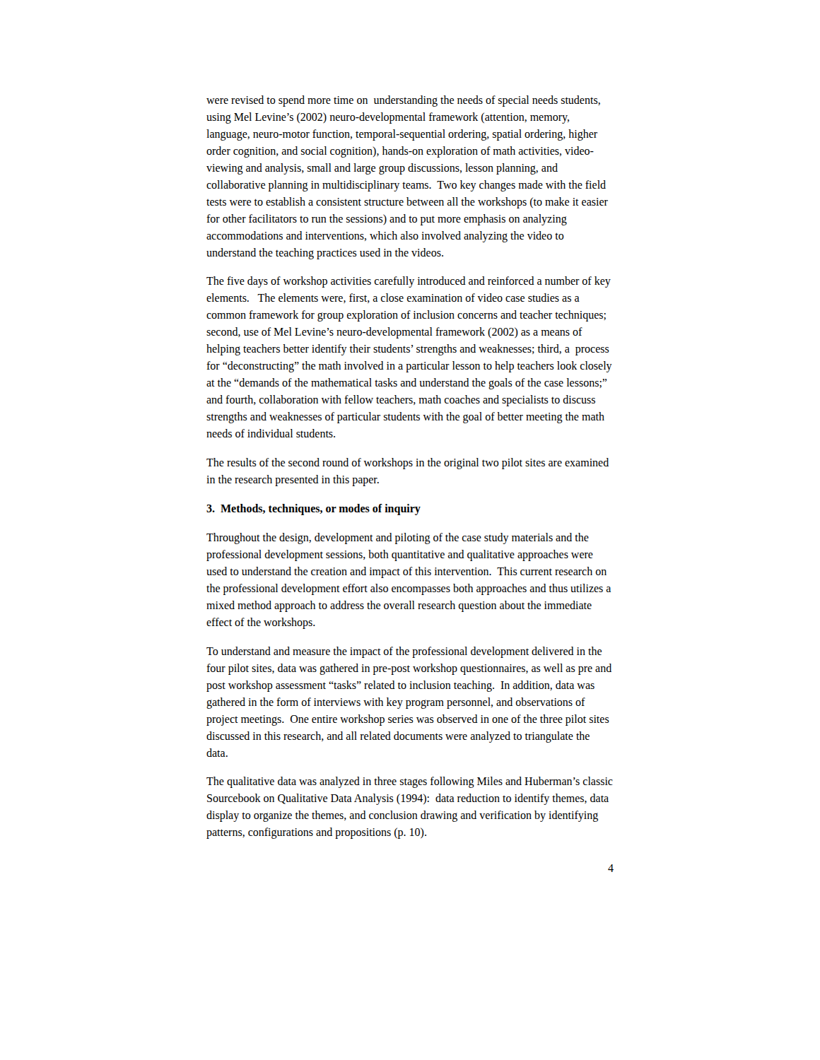were revised to spend more time on understanding the needs of special needs students, using Mel Levine’s (2002) neuro-developmental framework (attention, memory, language, neuro-motor function, temporal-sequential ordering, spatial ordering, higher order cognition, and social cognition), hands-on exploration of math activities, video-viewing and analysis, small and large group discussions, lesson planning, and collaborative planning in multidisciplinary teams. Two key changes made with the field tests were to establish a consistent structure between all the workshops (to make it easier for other facilitators to run the sessions) and to put more emphasis on analyzing accommodations and interventions, which also involved analyzing the video to understand the teaching practices used in the videos.
The five days of workshop activities carefully introduced and reinforced a number of key elements. The elements were, first, a close examination of video case studies as a common framework for group exploration of inclusion concerns and teacher techniques; second, use of Mel Levine’s neuro-developmental framework (2002) as a means of helping teachers better identify their students’ strengths and weaknesses; third, a process for “deconstructing” the math involved in a particular lesson to help teachers look closely at the “demands of the mathematical tasks and understand the goals of the case lessons;” and fourth, collaboration with fellow teachers, math coaches and specialists to discuss strengths and weaknesses of particular students with the goal of better meeting the math needs of individual students.
The results of the second round of workshops in the original two pilot sites are examined in the research presented in this paper.
3. Methods, techniques, or modes of inquiry
Throughout the design, development and piloting of the case study materials and the professional development sessions, both quantitative and qualitative approaches were used to understand the creation and impact of this intervention. This current research on the professional development effort also encompasses both approaches and thus utilizes a mixed method approach to address the overall research question about the immediate effect of the workshops.
To understand and measure the impact of the professional development delivered in the four pilot sites, data was gathered in pre-post workshop questionnaires, as well as pre and post workshop assessment “tasks” related to inclusion teaching. In addition, data was gathered in the form of interviews with key program personnel, and observations of project meetings. One entire workshop series was observed in one of the three pilot sites discussed in this research, and all related documents were analyzed to triangulate the data.
The qualitative data was analyzed in three stages following Miles and Huberman’s classic Sourcebook on Qualitative Data Analysis (1994): data reduction to identify themes, data display to organize the themes, and conclusion drawing and verification by identifying patterns, configurations and propositions (p. 10).
4